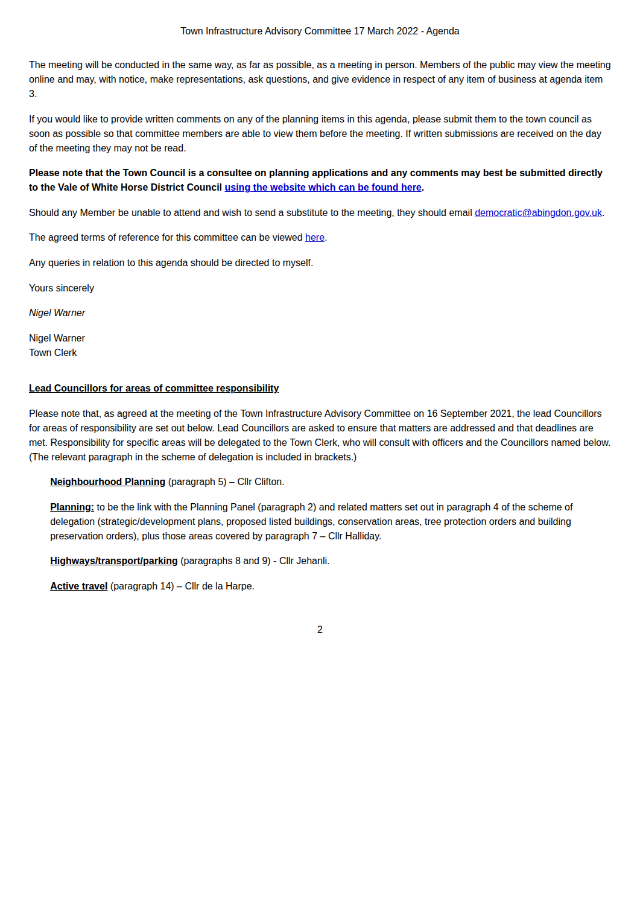Town Infrastructure Advisory Committee 17 March 2022 - Agenda
The meeting will be conducted in the same way, as far as possible, as a meeting in person. Members of the public may view the meeting online and may, with notice, make representations, ask questions, and give evidence in respect of any item of business at agenda item 3.
If you would like to provide written comments on any of the planning items in this agenda, please submit them to the town council as soon as possible so that committee members are able to view them before the meeting. If written submissions are received on the day of the meeting they may not be read.
Please note that the Town Council is a consultee on planning applications and any comments may best be submitted directly to the Vale of White Horse District Council using the website which can be found here.
Should any Member be unable to attend and wish to send a substitute to the meeting, they should email democratic@abingdon.gov.uk.
The agreed terms of reference for this committee can be viewed here.
Any queries in relation to this agenda should be directed to myself.
Yours sincerely
Nigel Warner
Nigel Warner
Town Clerk
Lead Councillors for areas of committee responsibility
Please note that, as agreed at the meeting of the Town Infrastructure Advisory Committee on 16 September 2021, the lead Councillors for areas of responsibility are set out below. Lead Councillors are asked to ensure that matters are addressed and that deadlines are met. Responsibility for specific areas will be delegated to the Town Clerk, who will consult with officers and the Councillors named below. (The relevant paragraph in the scheme of delegation is included in brackets.)
Neighbourhood Planning (paragraph 5) – Cllr Clifton.
Planning: to be the link with the Planning Panel (paragraph 2) and related matters set out in paragraph 4 of the scheme of delegation (strategic/development plans, proposed listed buildings, conservation areas, tree protection orders and building preservation orders), plus those areas covered by paragraph 7 – Cllr Halliday.
Highways/transport/parking (paragraphs 8 and 9) - Cllr Jehanli.
Active travel (paragraph 14) – Cllr de la Harpe.
2